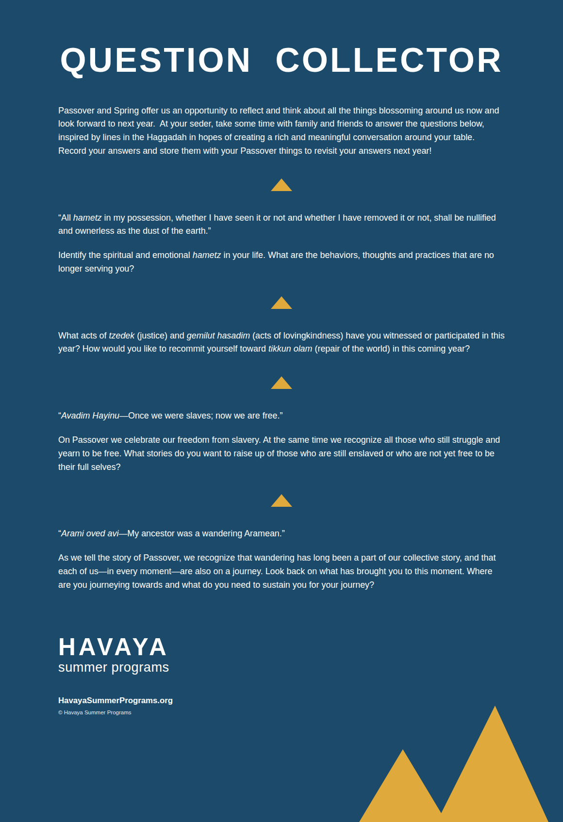QUESTION COLLECTOR
Passover and Spring offer us an opportunity to reflect and think about all the things blossoming around us now and look forward to next year. At your seder, take some time with family and friends to answer the questions below, inspired by lines in the Haggadah in hopes of creating a rich and meaningful conversation around your table. Record your answers and store them with your Passover things to revisit your answers next year!
“All hametz in my possession, whether I have seen it or not and whether I have removed it or not, shall be nullified and ownerless as the dust of the earth.”
Identify the spiritual and emotional hametz in your life. What are the behaviors, thoughts and practices that are no longer serving you?
What acts of tzedek (justice) and gemilut hasadim (acts of lovingkindness) have you witnessed or participated in this year? How would you like to recommit yourself toward tikkun olam (repair of the world) in this coming year?
“Avadim Hayinu—Once we were slaves; now we are free.”
On Passover we celebrate our freedom from slavery. At the same time we recognize all those who still struggle and yearn to be free. What stories do you want to raise up of those who are still enslaved or who are not yet free to be their full selves?
“Arami oved avi—My ancestor was a wandering Aramean.”
As we tell the story of Passover, we recognize that wandering has long been a part of our collective story, and that each of us—in every moment—are also on a journey. Look back on what has brought you to this moment. Where are you journeying towards and what do you need to sustain you for your journey?
HAVAYA summer programs
HavayaSummerPrograms.org
© Havaya Summer Programs